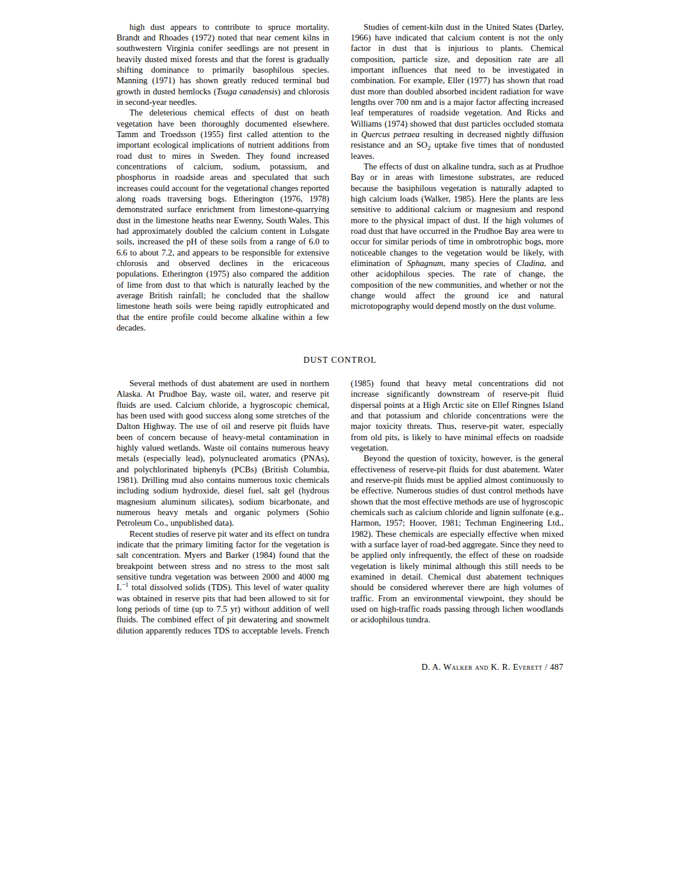high dust appears to contribute to spruce mortality. Brandt and Rhoades (1972) noted that near cement kilns in southwestern Virginia conifer seedlings are not present in heavily dusted mixed forests and that the forest is gradually shifting dominance to primarily basophilous species. Manning (1971) has shown greatly reduced terminal bud growth in dusted hemlocks (Tsuga canadensis) and chlorosis in second-year needles.
The deleterious chemical effects of dust on heath vegetation have been thoroughly documented elsewhere. Tamm and Troedsson (1955) first called attention to the important ecological implications of nutrient additions from road dust to mires in Sweden. They found increased concentrations of calcium, sodium, potassium, and phosphorus in roadside areas and speculated that such increases could account for the vegetational changes reported along roads traversing bogs. Etherington (1976, 1978) demonstrated surface enrichment from limestone-quarrying dust in the limestone heaths near Ewenny, South Wales. This had approximately doubled the calcium content in Lulsgate soils, increased the pH of these soils from a range of 6.0 to 6.6 to about 7.2, and appears to be responsible for extensive chlorosis and observed declines in the ericaceous populations. Etherington (1975) also compared the addition of lime from dust to that which is naturally leached by the average British rainfall; he concluded that the shallow limestone heath soils were being rapidly eutrophicated and that the entire profile could become alkaline within a few decades.
Studies of cement-kiln dust in the United States (Darley, 1966) have indicated that calcium content is not the only factor in dust that is injurious to plants. Chemical composition, particle size, and deposition rate are all important influences that need to be investigated in combination. For example, Eller (1977) has shown that road dust more than doubled absorbed incident radiation for wave lengths over 700 nm and is a major factor affecting increased leaf temperatures of roadside vegetation. And Ricks and Williams (1974) showed that dust particles occluded stomata in Quercus petraea resulting in decreased nightly diffusion resistance and an SO2 uptake five times that of nondusted leaves.
The effects of dust on alkaline tundra, such as at Prudhoe Bay or in areas with limestone substrates, are reduced because the basiphilous vegetation is naturally adapted to high calcium loads (Walker, 1985). Here the plants are less sensitive to additional calcium or magnesium and respond more to the physical impact of dust. If the high volumes of road dust that have occurred in the Prudhoe Bay area were to occur for similar periods of time in ombrotrophic bogs, more noticeable changes to the vegetation would be likely, with elimination of Sphagnum, many species of Cladina, and other acidophilous species. The rate of change, the composition of the new communities, and whether or not the change would affect the ground ice and natural microtopography would depend mostly on the dust volume.
Dust Control
Several methods of dust abatement are used in northern Alaska. At Prudhoe Bay, waste oil, water, and reserve pit fluids are used. Calcium chloride, a hygroscopic chemical, has been used with good success along some stretches of the Dalton Highway. The use of oil and reserve pit fluids have been of concern because of heavy-metal contamination in highly valued wetlands. Waste oil contains numerous heavy metals (especially lead), polynucleated aromatics (PNAs), and polychlorinated biphenyls (PCBs) (British Columbia, 1981). Drilling mud also contains numerous toxic chemicals including sodium hydroxide, diesel fuel, salt gel (hydrous magnesium aluminum silicates), sodium bicarbonate, and numerous heavy metals and organic polymers (Sohio Petroleum Co., unpublished data).
Recent studies of reserve pit water and its effect on tundra indicate that the primary limiting factor for the vegetation is salt concentration. Myers and Barker (1984) found that the breakpoint between stress and no stress to the most salt sensitive tundra vegetation was between 2000 and 4000 mg L−1 total dissolved solids (TDS). This level of water quality was obtained in reserve pits that had been allowed to sit for long periods of time (up to 7.5 yr) without addition of well fluids. The combined effect of pit dewatering and snowmelt dilution apparently reduces TDS to acceptable levels. French (1985) found that heavy metal concentrations did not increase significantly downstream of reserve-pit fluid dispersal points at a High Arctic site on Ellef Ringnes Island and that potassium and chloride concentrations were the major toxicity threats. Thus, reserve-pit water, especially from old pits, is likely to have minimal effects on roadside vegetation.
Beyond the question of toxicity, however, is the general effectiveness of reserve-pit fluids for dust abatement. Water and reserve-pit fluids must be applied almost continuously to be effective. Numerous studies of dust control methods have shown that the most effective methods are use of hygroscopic chemicals such as calcium chloride and lignin sulfonate (e.g., Harmon, 1957; Hoover, 1981; Techman Engineering Ltd., 1982). These chemicals are especially effective when mixed with a surface layer of road-bed aggregate. Since they need to be applied only infrequently, the effect of these on roadside vegetation is likely minimal although this still needs to be examined in detail. Chemical dust abatement techniques should be considered wherever there are high volumes of traffic. From an environmental viewpoint, they should be used on high-traffic roads passing through lichen woodlands or acidophilous tundra.
D. A. Walker and K. R. Everett / 487